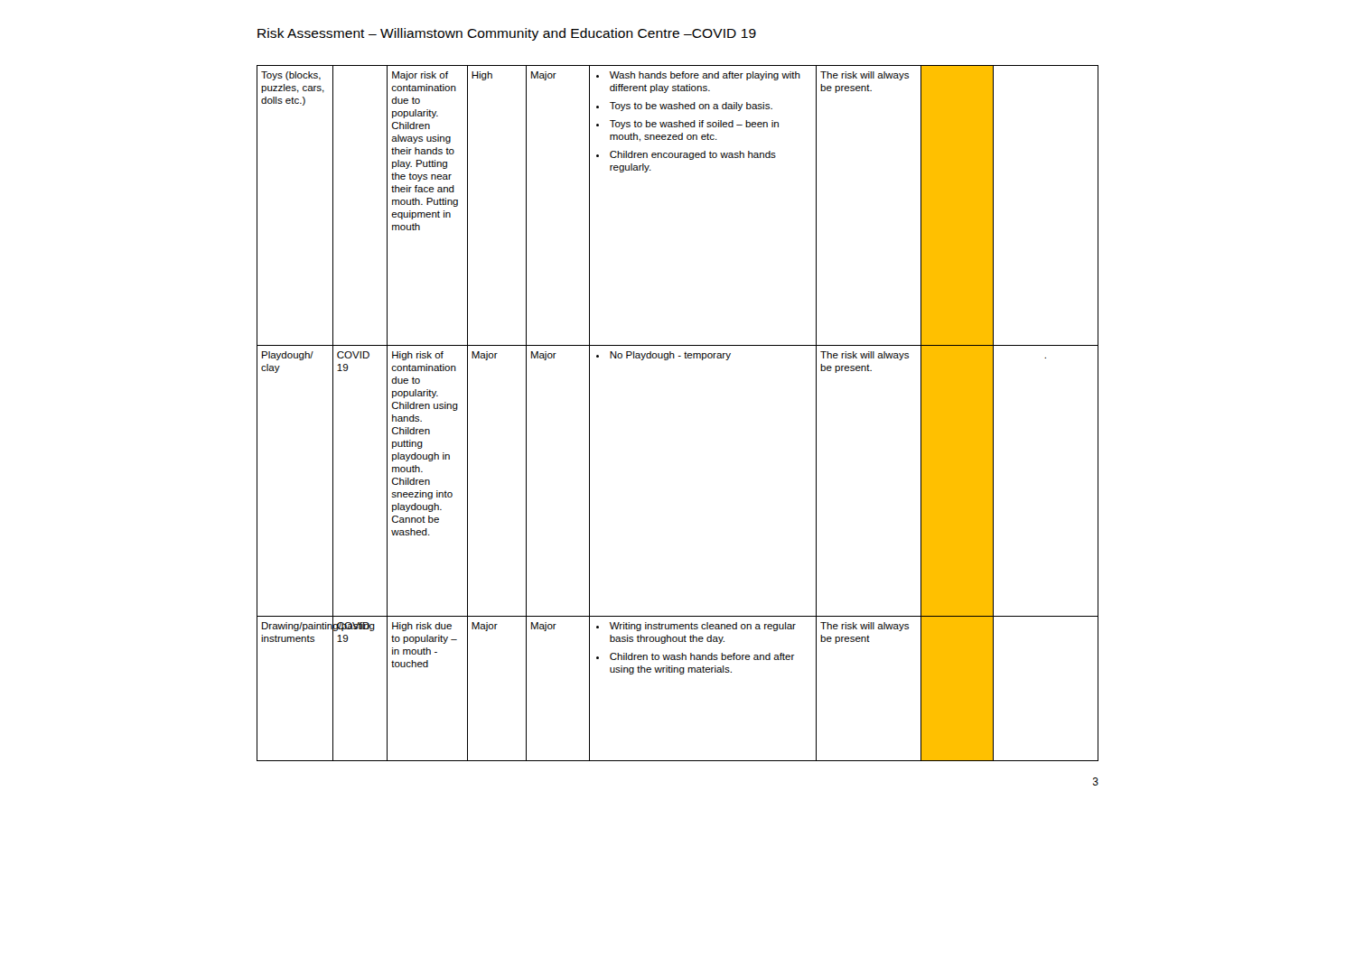Risk Assessment – Williamstown Community and Education Centre –COVID 19
| Toys (blocks, puzzles, cars, dolls etc.) | | Major risk of contamination due to popularity. Children always using their hands to play. Putting the toys near their face and mouth. Putting equipment in mouth | High | Major | Wash hands before and after playing with different play stations. Toys to be washed on a daily basis. Toys to be washed if soiled – been in mouth, sneezed on etc. Children encouraged to wash hands regularly. | The risk will always be present. | | |
| Playdough/ clay | COVID 19 | High risk of contamination due to popularity. Children using hands. Children putting playdough in mouth. Children sneezing into playdough. Cannot be washed. | Major | Major | No Playdough - temporary | The risk will always be present. | | . |
| Drawing/painting/pasting instruments | COVID 19 | High risk due to popularity – in mouth -touched | Major | Major | Writing instruments cleaned on a regular basis throughout the day. Children to wash hands before and after using the writing materials. | The risk will always be present | | |
3